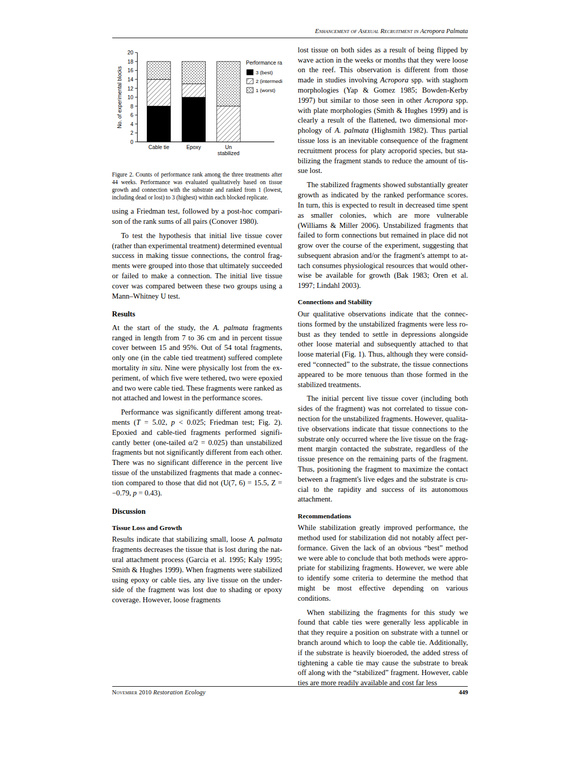Enhancement of Asexual Recruitment in Acropora Palmata
20 18 16 14 12 10 8 6 4 2 0 No. of experimental blocks Cable tie Epoxy Un stabilized Performance rank 3 (best) 2 (intermediate) 1 (worst)
Figure 2. Counts of performance rank among the three treatments after 44 weeks. Performance was evaluated qualitatively based on tissue growth and connection with the substrate and ranked from 1 (lowest, including dead or lost) to 3 (highest) within each blocked replicate.
using a Friedman test, followed by a post-hoc comparison of the rank sums of all pairs (Conover 1980).
To test the hypothesis that initial live tissue cover (rather than experimental treatment) determined eventual success in making tissue connections, the control fragments were grouped into those that ultimately succeeded or failed to make a connection. The initial live tissue cover was compared between these two groups using a Mann–Whitney U test.
Results
At the start of the study, the A. palmata fragments ranged in length from 7 to 36 cm and in percent tissue cover between 15 and 95%. Out of 54 total fragments, only one (in the cable tied treatment) suffered complete mortality in situ. Nine were physically lost from the experiment, of which five were tethered, two were epoxied and two were cable tied. These fragments were ranked as not attached and lowest in the performance scores.
Performance was significantly different among treatments (T = 5.02, p < 0.025; Friedman test; Fig. 2). Epoxied and cable-tied fragments performed significantly better (one-tailed α/2 = 0.025) than unstabilized fragments but not significantly different from each other. There was no significant difference in the percent live tissue of the unstabilized fragments that made a connection compared to those that did not (U(7, 6) = 15.5, Z = −0.79, p = 0.43).
Discussion
Tissue Loss and Growth
Results indicate that stabilizing small, loose A. palmata fragments decreases the tissue that is lost during the natural attachment process (Garcia et al. 1995; Kaly 1995; Smith & Hughes 1999). When fragments were stabilized using epoxy or cable ties, any live tissue on the underside of the fragment was lost due to shading or epoxy coverage. However, loose fragments
lost tissue on both sides as a result of being flipped by wave action in the weeks or months that they were loose on the reef. This observation is different from those made in studies involving Acropora spp. with staghorn morphologies (Yap & Gomez 1985; Bowden-Kerby 1997) but similar to those seen in other Acropora spp. with plate morphologies (Smith & Hughes 1999) and is clearly a result of the flattened, two dimensional morphology of A. palmata (Highsmith 1982). Thus partial tissue loss is an inevitable consequence of the fragment recruitment process for platy acroporid species, but stabilizing the fragment stands to reduce the amount of tissue lost.
The stabilized fragments showed substantially greater growth as indicated by the ranked performance scores. In turn, this is expected to result in decreased time spent as smaller colonies, which are more vulnerable (Williams & Miller 2006). Unstabilized fragments that failed to form connections but remained in place did not grow over the course of the experiment, suggesting that subsequent abrasion and/or the fragment's attempt to attach consumes physiological resources that would otherwise be available for growth (Bak 1983; Oren et al. 1997; Lindahl 2003).
Connections and Stability
Our qualitative observations indicate that the connections formed by the unstabilized fragments were less robust as they tended to settle in depressions alongside other loose material and subsequently attached to that loose material (Fig. 1). Thus, although they were considered “connected” to the substrate, the tissue connections appeared to be more tenuous than those formed in the stabilized treatments.
The initial percent live tissue cover (including both sides of the fragment) was not correlated to tissue connection for the unstabilized fragments. However, qualitative observations indicate that tissue connections to the substrate only occurred where the live tissue on the fragment margin contacted the substrate, regardless of the tissue presence on the remaining parts of the fragment. Thus, positioning the fragment to maximize the contact between a fragment's live edges and the substrate is crucial to the rapidity and success of its autonomous attachment.
Recommendations
While stabilization greatly improved performance, the method used for stabilization did not notably affect performance. Given the lack of an obvious “best” method we were able to conclude that both methods were appropriate for stabilizing fragments. However, we were able to identify some criteria to determine the method that might be most effective depending on various conditions.
When stabilizing the fragments for this study we found that cable ties were generally less applicable in that they require a position on substrate with a tunnel or branch around which to loop the cable tie. Additionally, if the substrate is heavily bioeroded, the added stress of tightening a cable tie may cause the substrate to break off along with the “stabilized” fragment. However, cable ties are more readily available and cost far less
November 2010 Restoration Ecology
449